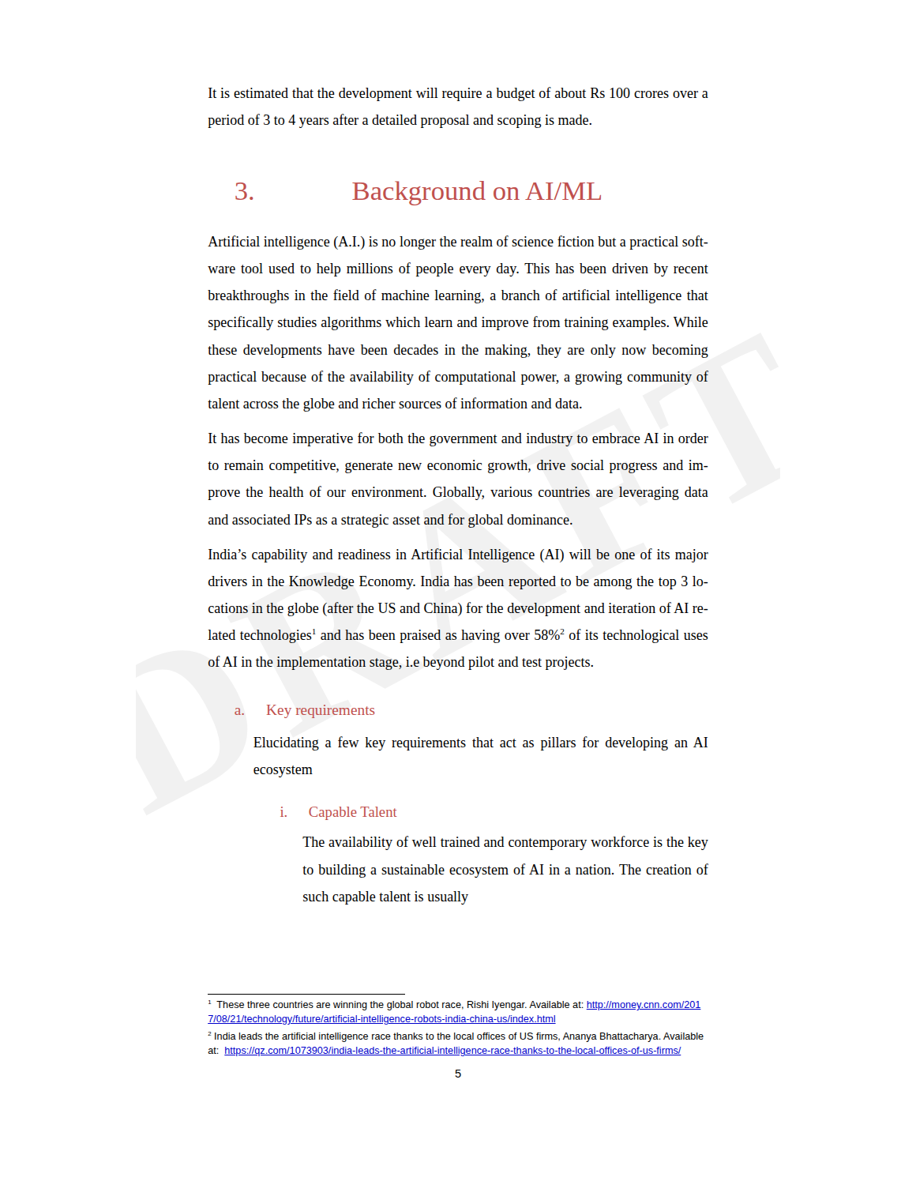DRAFT
It is estimated that the development will require a budget of about Rs 100 crores over a period of 3 to 4 years after a detailed proposal and scoping is made.
3. Background on AI/ML
Artificial intelligence (A.I.) is no longer the realm of science fiction but a practical software tool used to help millions of people every day. This has been driven by recent breakthroughs in the field of machine learning, a branch of artificial intelligence that specifically studies algorithms which learn and improve from training examples. While these developments have been decades in the making, they are only now becoming practical because of the availability of computational power, a growing community of talent across the globe and richer sources of information and data.
It has become imperative for both the government and industry to embrace AI in order to remain competitive, generate new economic growth, drive social progress and improve the health of our environment. Globally, various countries are leveraging data and associated IPs as a strategic asset and for global dominance.
India’s capability and readiness in Artificial Intelligence (AI) will be one of its major drivers in the Knowledge Economy. India has been reported to be among the top 3 locations in the globe (after the US and China) for the development and iteration of AI related technologies1 and has been praised as having over 58%2 of its technological uses of AI in the implementation stage, i.e beyond pilot and test projects.
a. Key requirements
Elucidating a few key requirements that act as pillars for developing an AI ecosystem
i. Capable Talent
The availability of well trained and contemporary workforce is the key to building a sustainable ecosystem of AI in a nation. The creation of such capable talent is usually
1 These three countries are winning the global robot race, Rishi Iyengar. Available at: http://money.cnn.com/2017/08/21/technology/future/artificial-intelligence-robots-india-china-us/index.html
2 India leads the artificial intelligence race thanks to the local offices of US firms, Ananya Bhattacharya. Available at: https://qz.com/1073903/india-leads-the-artificial-intelligence-race-thanks-to-the-local-offices-of-us-firms/
5